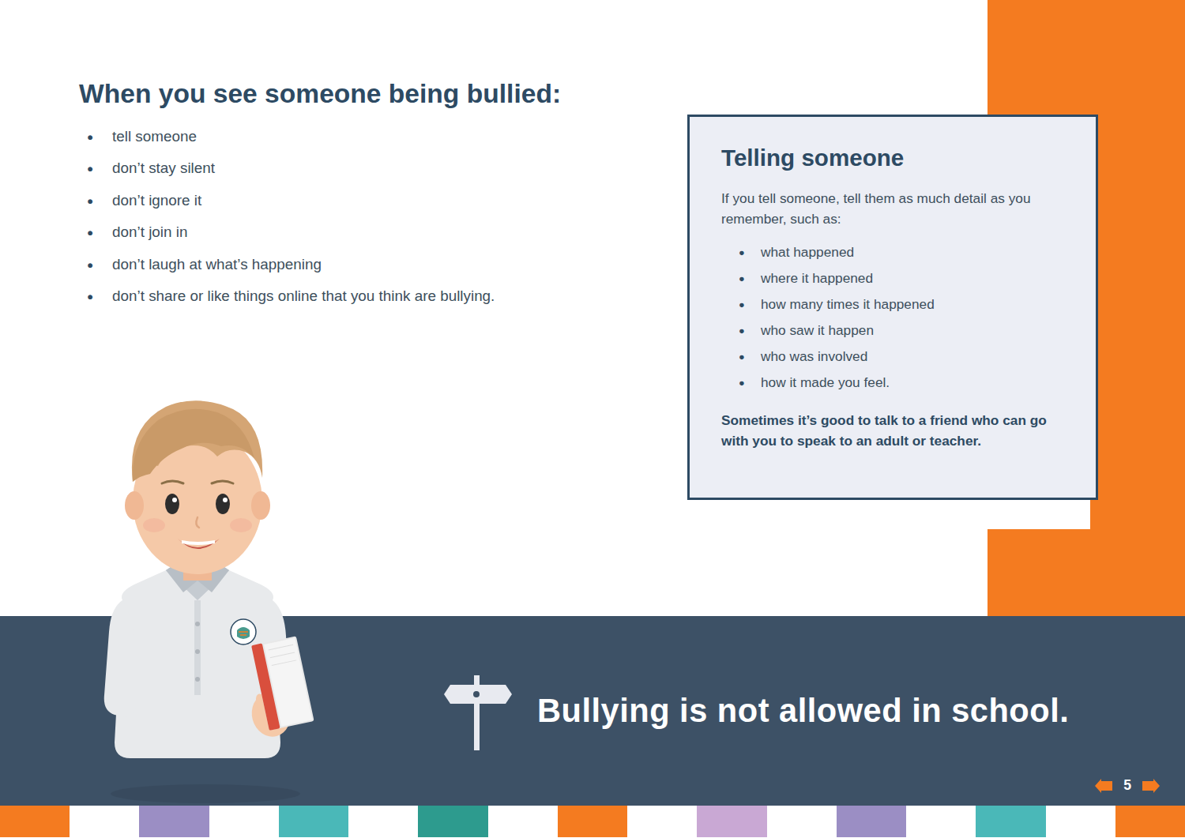When you see someone being bullied:
tell someone
don’t stay silent
don’t ignore it
don’t join in
don’t laugh at what’s happening
don’t share or like things online that you think are bullying.
Telling someone
If you tell someone, tell them as much detail as you remember, such as:
what happened
where it happened
how many times it happened
who saw it happen
who was involved
how it made you feel.
Sometimes it’s good to talk to a friend who can go with you to speak to an adult or teacher.
Bullying is not allowed in school.
5